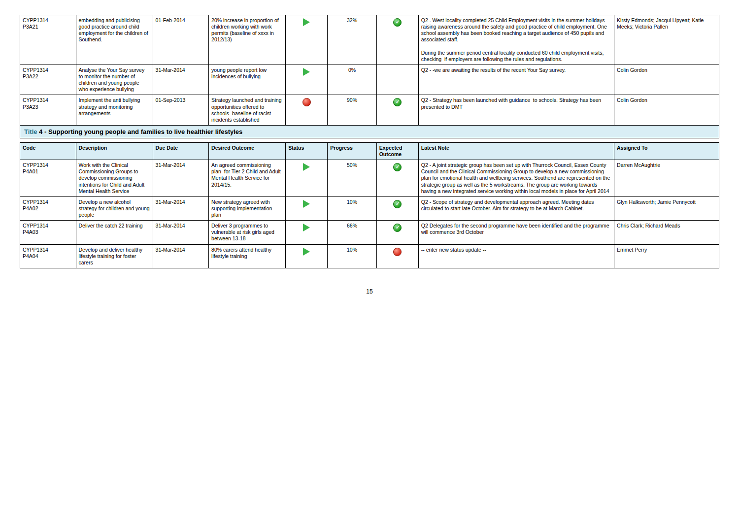| CYPP1314 P3A21 | embedding and publicising good practice around child employment for the children of Southend. | 01-Feb-2014 | 20% increase in proportion of children working with work permits (baseline of xxxx in 2012/13) | | 32% | | Q2 . West locality completed 25 Child Employment visits in the summer holidays raising awareness around the safety and good practice of child employment. One school assembly has been booked reaching a target audience of 450 pupils and associated staff. During the summer period central locality conducted 60 child employment visits, checking if employers are following the rules and regulations. | Kirsty Edmonds; Jacqui Lipyeat; Katie Meeks; Victoria Pallen |
| CYPP1314 P3A22 | Analyse the Your Say survey to monitor the number of children and young people who experience bullying | 31-Mar-2014 | young people report low incidences of bullying | | 0% | | Q2 - -we are awaiting the results of the recent Your Say survey. | Colin Gordon |
| CYPP1314 P3A23 | Implement the anti bullying strategy and monitoring arrangements | 01-Sep-2013 | Strategy launched and training opportunities offered to schools- baseline of racist incidents established | | 90% | | Q2 - Strategy has been launched with guidance to schools. Strategy has been presented to DMT | Colin Gordon |
Title 4 - Supporting young people and families to live healthier lifestyles
| Code | Description | Due Date | Desired Outcome | Status | Progress | Expected Outcome | Latest Note | Assigned To |
| --- | --- | --- | --- | --- | --- | --- | --- | --- |
| CYPP1314 P4A01 | Work with the Clinical Commissioning Groups to develop commissioning intentions for Child and Adult Mental Health Service | 31-Mar-2014 | An agreed commissioning plan for Tier 2 Child and Adult Mental Health Service for 2014/15. | | 50% | | Q2 - A joint strategic group has been set up with Thurrock Council, Essex County Council and the Clinical Commissioning Group to develop a new commissioning plan for emotional health and wellbeing services. Southend are represented on the strategic group as well as the 5 workstreams. The group are working towards having a new integrated service working within local models in place for April 2014 | Darren McAughtrie |
| CYPP1314 P4A02 | Develop a new alcohol strategy for children and young people | 31-Mar-2014 | New strategy agreed with supporting implementation plan | | 10% | | Q2 - Scope of strategy and developmental approach agreed. Meeting dates circulated to start late October. Aim for strategy to be at March Cabinet. | Glyn Halksworth; Jamie Pennycott |
| CYPP1314 P4A03 | Deliver the catch 22 training | 31-Mar-2014 | Deliver 3 programmes to vulnerable at risk girls aged between 13-18 | | 66% | | Q2 Delegates for the second programme have been identified and the programme will commence 3rd October | Chris Clark; Richard Meads |
| CYPP1314 P4A04 | Develop and deliver healthy lifestyle training for foster carers | 31-Mar-2014 | 80% carers attend healthy lifestyle training | | 10% | | -- enter new status update -- | Emmet Perry |
15